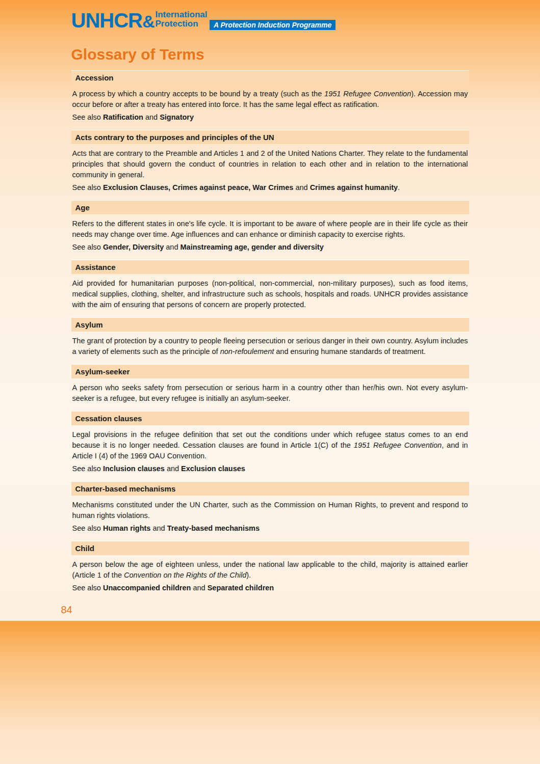UNHCR&International
Protection
A Protection Induction Programme
Glossary of Terms
Accession
A process by which a country accepts to be bound by a treaty (such as the 1951 Refugee Convention). Accession may occur before or after a treaty has entered into force. It has the same legal effect as ratification.
See also Ratification and Signatory
Acts contrary to the purposes and principles of the UN
Acts that are contrary to the Preamble and Articles 1 and 2 of the United Nations Charter. They relate to the fundamental principles that should govern the conduct of countries in relation to each other and in relation to the international community in general.
See also Exclusion Clauses, Crimes against peace, War Crimes and Crimes against humanity.
Age
Refers to the different states in one's life cycle. It is important to be aware of where people are in their life cycle as their needs may change over time. Age influences and can enhance or diminish capacity to exercise rights.
See also Gender, Diversity and Mainstreaming age, gender and diversity
Assistance
Aid provided for humanitarian purposes (non-political, non-commercial, non-military purposes), such as food items, medical supplies, clothing, shelter, and infrastructure such as schools, hospitals and roads. UNHCR provides assistance with the aim of ensuring that persons of concern are properly protected.
Asylum
The grant of protection by a country to people fleeing persecution or serious danger in their own country. Asylum includes a variety of elements such as the principle of non-refoulement and ensuring humane standards of treatment.
Asylum-seeker
A person who seeks safety from persecution or serious harm in a country other than her/his own. Not every asylum-seeker is a refugee, but every refugee is initially an asylum-seeker.
Cessation clauses
Legal provisions in the refugee definition that set out the conditions under which refugee status comes to an end because it is no longer needed. Cessation clauses are found in Article 1(C) of the 1951 Refugee Convention, and in Article I (4) of the 1969 OAU Convention.
See also Inclusion clauses and Exclusion clauses
Charter-based mechanisms
Mechanisms constituted under the UN Charter, such as the Commission on Human Rights, to prevent and respond to human rights violations.
See also Human rights and Treaty-based mechanisms
Child
A person below the age of eighteen unless, under the national law applicable to the child, majority is attained earlier (Article 1 of the Convention on the Rights of the Child).
See also Unaccompanied children and Separated children
84